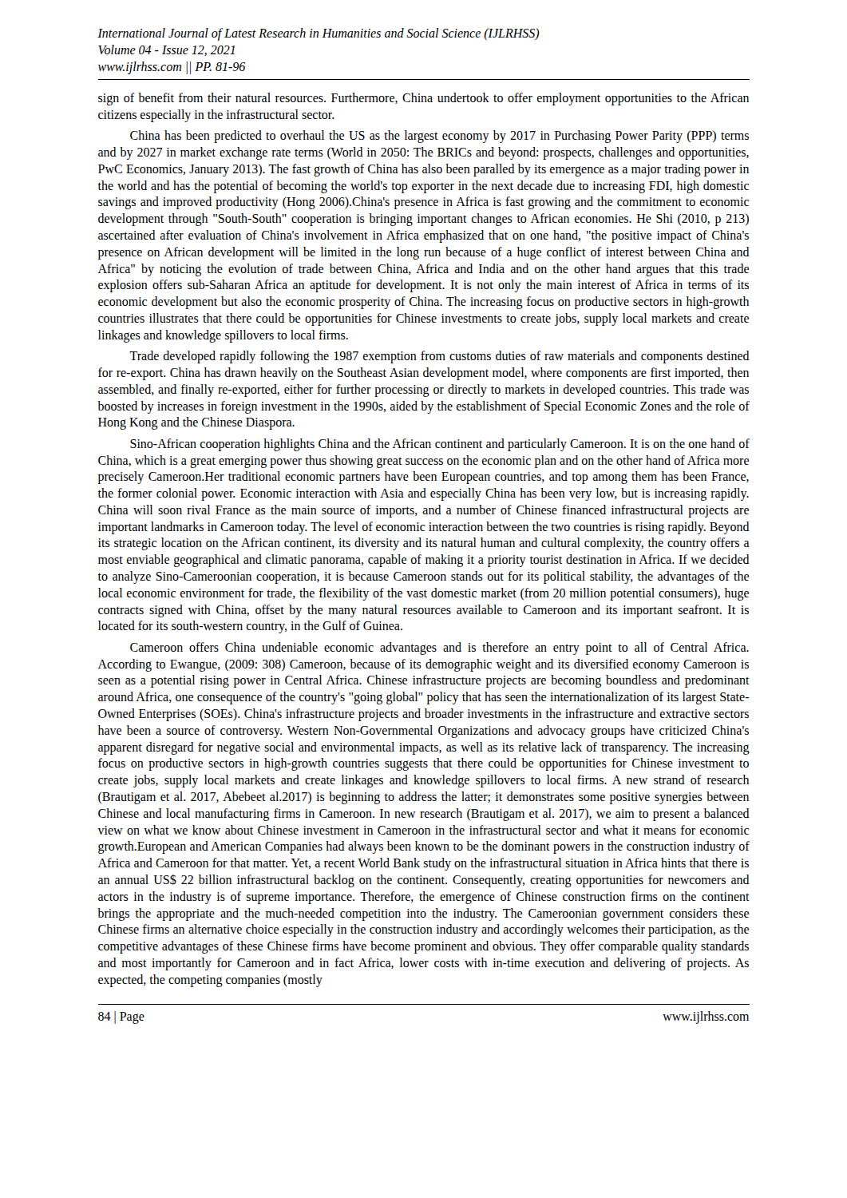International Journal of Latest Research in Humanities and Social Science (IJLRHSS) Volume 04 - Issue 12, 2021 www.ijlrhss.com || PP. 81-96
sign of benefit from their natural resources. Furthermore, China undertook to offer employment opportunities to the African citizens especially in the infrastructural sector.
China has been predicted to overhaul the US as the largest economy by 2017 in Purchasing Power Parity (PPP) terms and by 2027 in market exchange rate terms (World in 2050: The BRICs and beyond: prospects, challenges and opportunities, PwC Economics, January 2013). The fast growth of China has also been paralled by its emergence as a major trading power in the world and has the potential of becoming the world's top exporter in the next decade due to increasing FDI, high domestic savings and improved productivity (Hong 2006).China's presence in Africa is fast growing and the commitment to economic development through "South-South" cooperation is bringing important changes to African economies. He Shi (2010, p 213) ascertained after evaluation of China's involvement in Africa emphasized that on one hand, "the positive impact of China's presence on African development will be limited in the long run because of a huge conflict of interest between China and Africa" by noticing the evolution of trade between China, Africa and India and on the other hand argues that this trade explosion offers sub-Saharan Africa an aptitude for development. It is not only the main interest of Africa in terms of its economic development but also the economic prosperity of China. The increasing focus on productive sectors in high-growth countries illustrates that there could be opportunities for Chinese investments to create jobs, supply local markets and create linkages and knowledge spillovers to local firms.
Trade developed rapidly following the 1987 exemption from customs duties of raw materials and components destined for re-export. China has drawn heavily on the Southeast Asian development model, where components are first imported, then assembled, and finally re-exported, either for further processing or directly to markets in developed countries. This trade was boosted by increases in foreign investment in the 1990s, aided by the establishment of Special Economic Zones and the role of Hong Kong and the Chinese Diaspora.
Sino-African cooperation highlights China and the African continent and particularly Cameroon. It is on the one hand of China, which is a great emerging power thus showing great success on the economic plan and on the other hand of Africa more precisely Cameroon.Her traditional economic partners have been European countries, and top among them has been France, the former colonial power. Economic interaction with Asia and especially China has been very low, but is increasing rapidly. China will soon rival France as the main source of imports, and a number of Chinese financed infrastructural projects are important landmarks in Cameroon today. The level of economic interaction between the two countries is rising rapidly. Beyond its strategic location on the African continent, its diversity and its natural human and cultural complexity, the country offers a most enviable geographical and climatic panorama, capable of making it a priority tourist destination in Africa. If we decided to analyze Sino-Cameroonian cooperation, it is because Cameroon stands out for its political stability, the advantages of the local economic environment for trade, the flexibility of the vast domestic market (from 20 million potential consumers), huge contracts signed with China, offset by the many natural resources available to Cameroon and its important seafront. It is located for its south-western country, in the Gulf of Guinea.
Cameroon offers China undeniable economic advantages and is therefore an entry point to all of Central Africa. According to Ewangue, (2009: 308) Cameroon, because of its demographic weight and its diversified economy Cameroon is seen as a potential rising power in Central Africa. Chinese infrastructure projects are becoming boundless and predominant around Africa, one consequence of the country's "going global" policy that has seen the internationalization of its largest State-Owned Enterprises (SOEs). China's infrastructure projects and broader investments in the infrastructure and extractive sectors have been a source of controversy. Western Non-Governmental Organizations and advocacy groups have criticized China's apparent disregard for negative social and environmental impacts, as well as its relative lack of transparency. The increasing focus on productive sectors in high-growth countries suggests that there could be opportunities for Chinese investment to create jobs, supply local markets and create linkages and knowledge spillovers to local firms. A new strand of research (Brautigam et al. 2017, Abebeet al.2017) is beginning to address the latter; it demonstrates some positive synergies between Chinese and local manufacturing firms in Cameroon. In new research (Brautigam et al. 2017), we aim to present a balanced view on what we know about Chinese investment in Cameroon in the infrastructural sector and what it means for economic growth.European and American Companies had always been known to be the dominant powers in the construction industry of Africa and Cameroon for that matter. Yet, a recent World Bank study on the infrastructural situation in Africa hints that there is an annual US$ 22 billion infrastructural backlog on the continent. Consequently, creating opportunities for newcomers and actors in the industry is of supreme importance. Therefore, the emergence of Chinese construction firms on the continent brings the appropriate and the much-needed competition into the industry. The Cameroonian government considers these Chinese firms an alternative choice especially in the construction industry and accordingly welcomes their participation, as the competitive advantages of these Chinese firms have become prominent and obvious. They offer comparable quality standards and most importantly for Cameroon and in fact Africa, lower costs with in-time execution and delivering of projects. As expected, the competing companies (mostly
84 | Page www.ijlrhss.com